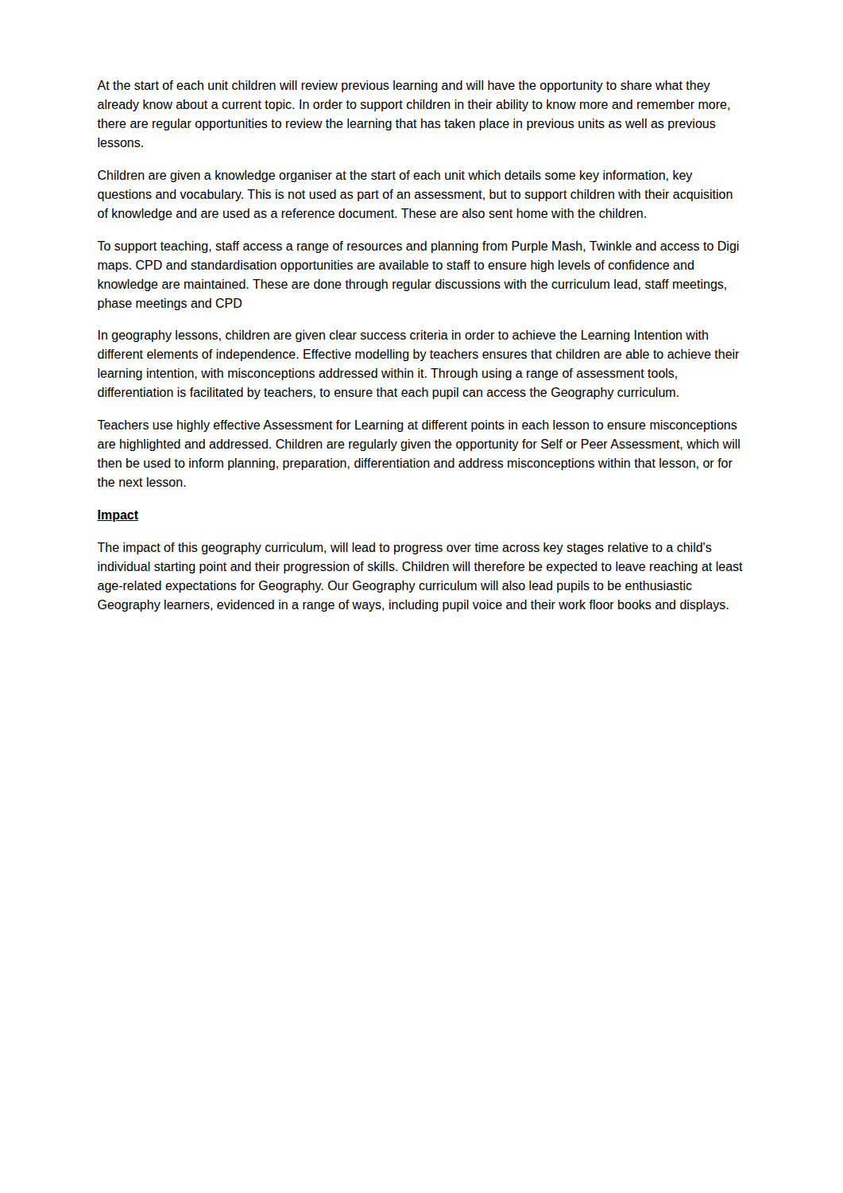At the start of each unit children will review previous learning and will have the opportunity to share what they already know about a current topic. In order to support children in their ability to know more and remember more, there are regular opportunities to review the learning that has taken place in previous units as well as previous lessons.
Children are given a knowledge organiser at the start of each unit which details some key information, key questions and vocabulary. This is not used as part of an assessment, but to support children with their acquisition of knowledge and are used as a reference document. These are also sent home with the children.
To support teaching, staff access a range of resources and planning from Purple Mash, Twinkle and access to Digi maps. CPD and standardisation opportunities are available to staff to ensure high levels of confidence and knowledge are maintained. These are done through regular discussions with the curriculum lead, staff meetings, phase meetings and CPD
In geography lessons, children are given clear success criteria in order to achieve the Learning Intention with different elements of independence. Effective modelling by teachers ensures that children are able to achieve their learning intention, with misconceptions addressed within it. Through using a range of assessment tools, differentiation is facilitated by teachers, to ensure that each pupil can access the Geography curriculum.
Teachers use highly effective Assessment for Learning at different points in each lesson to ensure misconceptions are highlighted and addressed. Children are regularly given the opportunity for Self or Peer Assessment, which will then be used to inform planning, preparation, differentiation and address misconceptions within that lesson, or for the next lesson.
Impact
The impact of this geography curriculum, will lead to progress over time across key stages relative to a child's individual starting point and their progression of skills. Children will therefore be expected to leave reaching at least age-related expectations for Geography. Our Geography curriculum will also lead pupils to be enthusiastic Geography learners, evidenced in a range of ways, including pupil voice and their work floor books and displays.